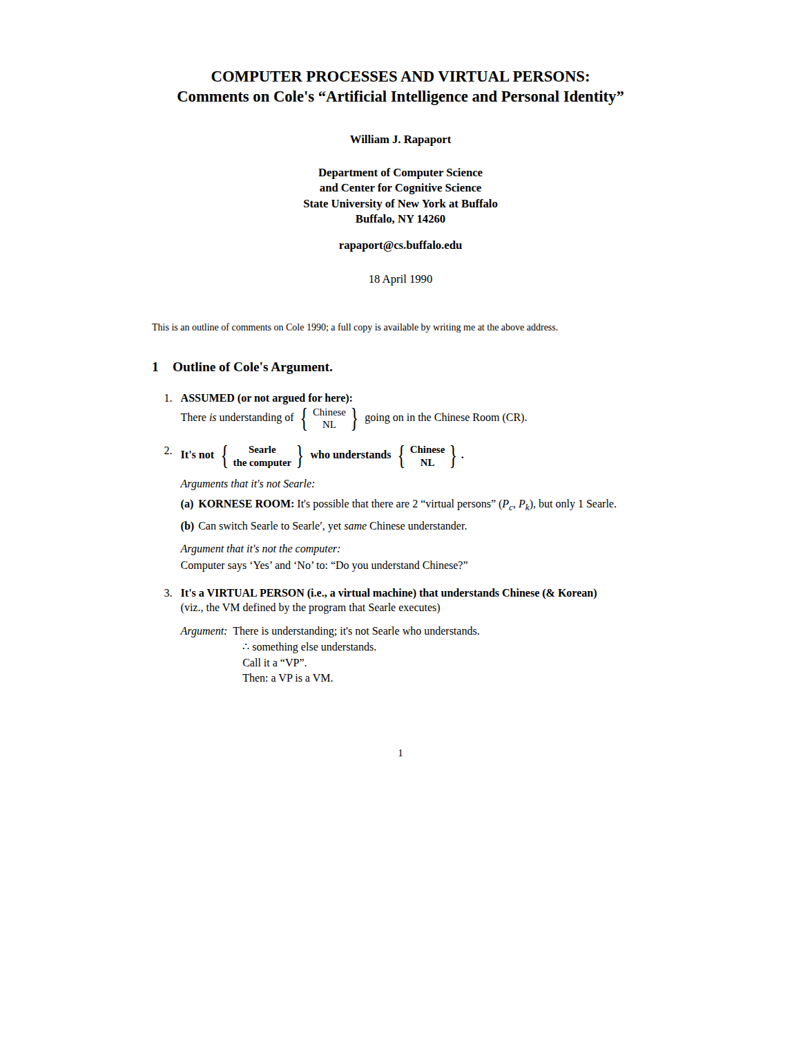COMPUTER PROCESSES AND VIRTUAL PERSONS:
Comments on Cole's “Artificial Intelligence and Personal Identity”
William J. Rapaport
Department of Computer Science
and Center for Cognitive Science
State University of New York at Buffalo
Buffalo, NY 14260
rapaport@cs.buffalo.edu
18 April 1990
This is an outline of comments on Cole 1990; a full copy is available by writing me at the above address.
1 Outline of Cole's Argument.
ASSUMED (or not argued for here):
There is understanding of { Chinese NL } going on in the Chinese Room (CR).
It's not { Searle the computer } who understands { Chinese NL } .
Arguments that it's not Searle:
(a) KORNESE ROOM: It's possible that there are 2 “virtual persons” (Pc, Pk), but only 1 Searle.
(b) Can switch Searle to Searle′, yet same Chinese understander.
Argument that it's not the computer:
Computer says ‘Yes’ and ‘No’ to: “Do you understand Chinese?”
It's a VIRTUAL PERSON (i.e., a virtual machine) that understands Chinese (& Korean)
(viz., the VM defined by the program that Searle executes)
Argument: There is understanding; it's not Searle who understands.
∴ something else understands.
Call it a “VP”.
Then: a VP is a VM.
1